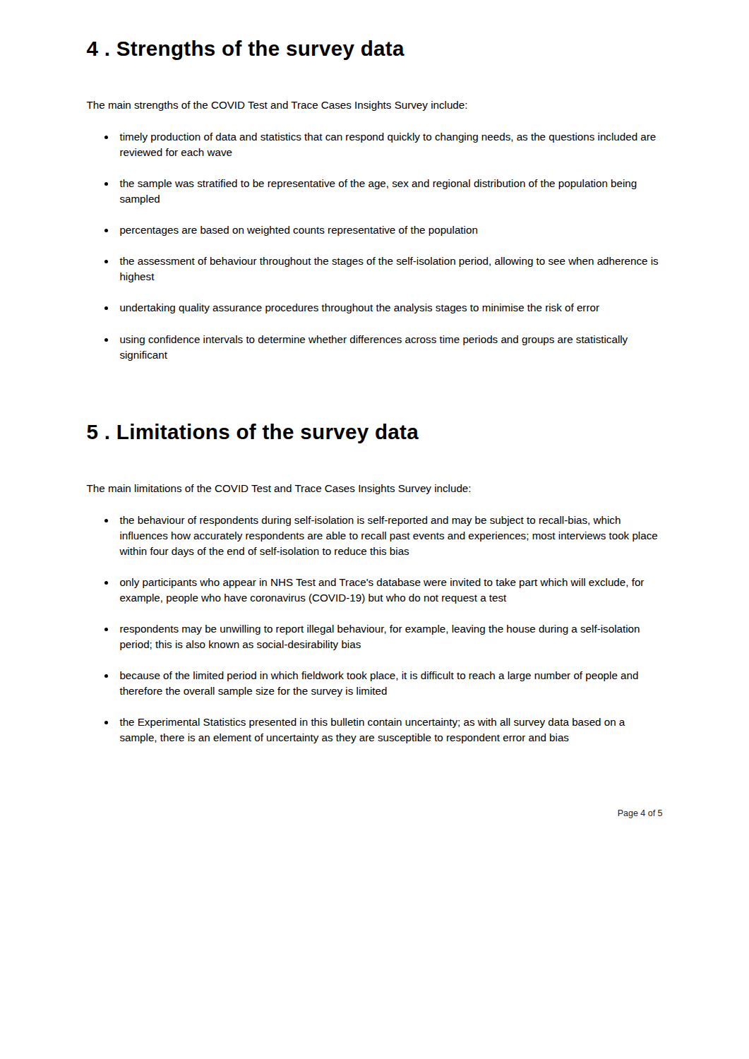4 . Strengths of the survey data
The main strengths of the COVID Test and Trace Cases Insights Survey include:
timely production of data and statistics that can respond quickly to changing needs, as the questions included are reviewed for each wave
the sample was stratified to be representative of the age, sex and regional distribution of the population being sampled
percentages are based on weighted counts representative of the population
the assessment of behaviour throughout the stages of the self-isolation period, allowing to see when adherence is highest
undertaking quality assurance procedures throughout the analysis stages to minimise the risk of error
using confidence intervals to determine whether differences across time periods and groups are statistically significant
5 . Limitations of the survey data
The main limitations of the COVID Test and Trace Cases Insights Survey include:
the behaviour of respondents during self-isolation is self-reported and may be subject to recall-bias, which influences how accurately respondents are able to recall past events and experiences; most interviews took place within four days of the end of self-isolation to reduce this bias
only participants who appear in NHS Test and Trace's database were invited to take part which will exclude, for example, people who have coronavirus (COVID-19) but who do not request a test
respondents may be unwilling to report illegal behaviour, for example, leaving the house during a self-isolation period; this is also known as social-desirability bias
because of the limited period in which fieldwork took place, it is difficult to reach a large number of people and therefore the overall sample size for the survey is limited
the Experimental Statistics presented in this bulletin contain uncertainty; as with all survey data based on a sample, there is an element of uncertainty as they are susceptible to respondent error and bias
Page 4 of 5